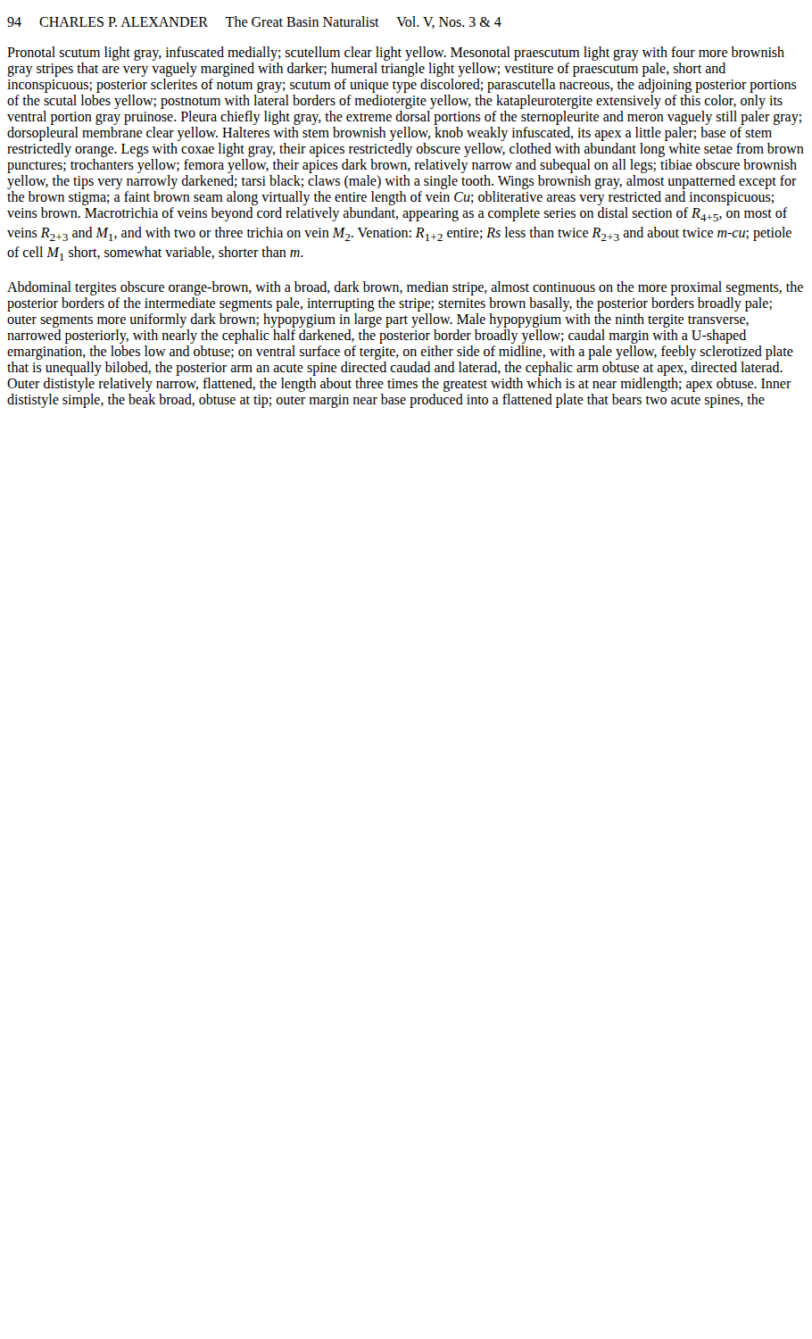94 CHARLES P. ALEXANDER The Great Basin Naturalist Vol. V, Nos. 3 & 4
Pronotal scutum light gray, infuscated medially; scutellum clear light yellow. Mesonotal praescutum light gray with four more brownish gray stripes that are very vaguely margined with darker; humeral triangle light yellow; vestiture of praescutum pale, short and inconspicuous; posterior sclerites of notum gray; scutum of unique type discolored; parascutella nacreous, the adjoining posterior portions of the scutal lobes yellow; postnotum with lateral borders of mediotergite yellow, the katapleurotergite extensively of this color, only its ventral portion gray pruinose. Pleura chiefly light gray, the extreme dorsal portions of the sternopleurite and meron vaguely still paler gray; dorsopleural membrane clear yellow. Halteres with stem brownish yellow, knob weakly infuscated, its apex a little paler; base of stem restrictedly orange. Legs with coxae light gray, their apices restrictedly obscure yellow, clothed with abundant long white setae from brown punctures; trochanters yellow; femora yellow, their apices dark brown, relatively narrow and subequal on all legs; tibiae obscure brownish yellow, the tips very narrowly darkened; tarsi black; claws (male) with a single tooth. Wings brownish gray, almost unpatterned except for the brown stigma; a faint brown seam along virtually the entire length of vein Cu; obliterative areas very restricted and inconspicuous; veins brown. Macrotrichia of veins beyond cord relatively abundant, appearing as a complete series on distal section of R4+5, on most of veins R2+3 and M1, and with two or three trichia on vein M2. Venation: R1+2 entire; Rs less than twice R2+3 and about twice m-cu; petiole of cell M1 short, somewhat variable, shorter than m.
Abdominal tergites obscure orange-brown, with a broad, dark brown, median stripe, almost continuous on the more proximal segments, the posterior borders of the intermediate segments pale, interrupting the stripe; sternites brown basally, the posterior borders broadly pale; outer segments more uniformly dark brown; hypopygium in large part yellow. Male hypopygium with the ninth tergite transverse, narrowed posteriorly, with nearly the cephalic half darkened, the posterior border broadly yellow; caudal margin with a U-shaped emargination, the lobes low and obtuse; on ventral surface of tergite, on either side of midline, with a pale yellow, feebly sclerotized plate that is unequally bilobed, the posterior arm an acute spine directed caudad and laterad, the cephalic arm obtuse at apex, directed laterad. Outer dististyle relatively narrow, flattened, the length about three times the greatest width which is at near midlength; apex obtuse. Inner dististyle simple, the beak broad, obtuse at tip; outer margin near base produced into a flattened plate that bears two acute spines, the